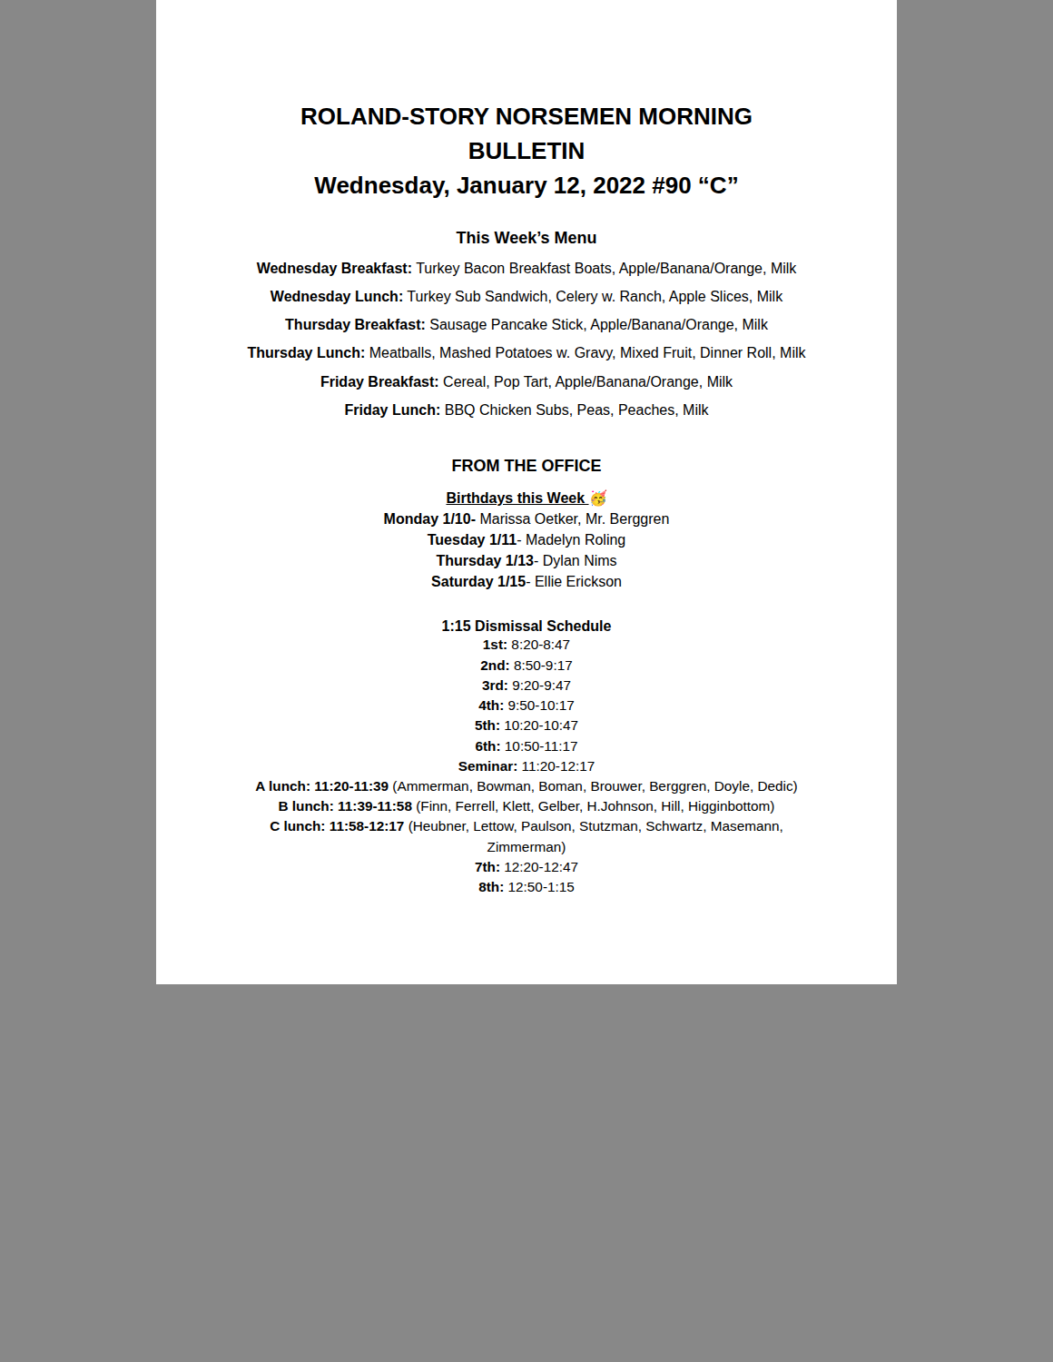ROLAND-STORY NORSEMEN MORNING BULLETIN
Wednesday, January 12, 2022 #90 “C”
This Week’s Menu
Wednesday Breakfast: Turkey Bacon Breakfast Boats, Apple/Banana/Orange, Milk
Wednesday Lunch: Turkey Sub Sandwich, Celery w. Ranch, Apple Slices, Milk
Thursday Breakfast: Sausage Pancake Stick, Apple/Banana/Orange, Milk
Thursday Lunch: Meatballs, Mashed Potatoes w. Gravy, Mixed Fruit, Dinner Roll, Milk
Friday Breakfast: Cereal, Pop Tart, Apple/Banana/Orange, Milk
Friday Lunch: BBQ Chicken Subs, Peas, Peaches, Milk
FROM THE OFFICE
Birthdays this Week 🥳
Monday 1/10- Marissa Oetker, Mr. Berggren
Tuesday 1/11- Madelyn Roling
Thursday 1/13- Dylan Nims
Saturday 1/15- Ellie Erickson
1:15 Dismissal Schedule
1st: 8:20-8:47
2nd: 8:50-9:17
3rd: 9:20-9:47
4th: 9:50-10:17
5th: 10:20-10:47
6th: 10:50-11:17
Seminar: 11:20-12:17
A lunch: 11:20-11:39 (Ammerman, Bowman, Boman, Brouwer, Berggren, Doyle, Dedic)
B lunch: 11:39-11:58 (Finn, Ferrell, Klett, Gelber, H.Johnson, Hill, Higginbottom)
C lunch: 11:58-12:17 (Heubner, Lettow, Paulson, Stutzman, Schwartz, Masemann, Zimmerman)
7th: 12:20-12:47
8th: 12:50-1:15